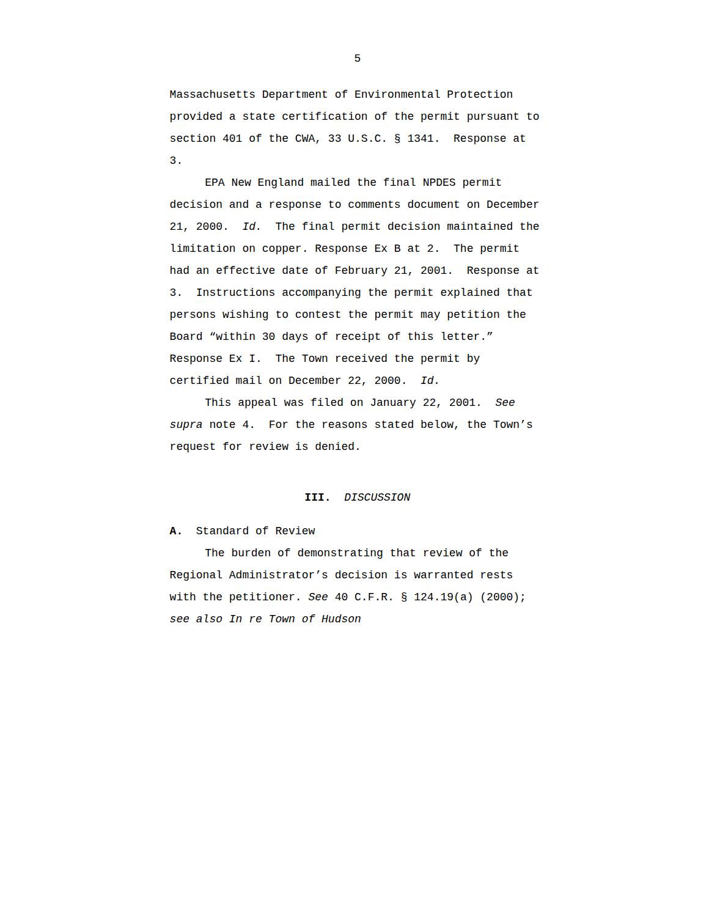5
Massachusetts Department of Environmental Protection provided a state certification of the permit pursuant to section 401 of the CWA, 33 U.S.C. § 1341. Response at 3.
EPA New England mailed the final NPDES permit decision and a response to comments document on December 21, 2000. Id. The final permit decision maintained the limitation on copper. Response Ex B at 2. The permit had an effective date of February 21, 2001. Response at 3. Instructions accompanying the permit explained that persons wishing to contest the permit may petition the Board “within 30 days of receipt of this letter.” Response Ex I. The Town received the permit by certified mail on December 22, 2000. Id.
This appeal was filed on January 22, 2001. See supra note 4. For the reasons stated below, the Town’s request for review is denied.
III. DISCUSSION
A. Standard of Review
The burden of demonstrating that review of the Regional Administrator’s decision is warranted rests with the petitioner. See 40 C.F.R. § 124.19(a) (2000); see also In re Town of Hudson